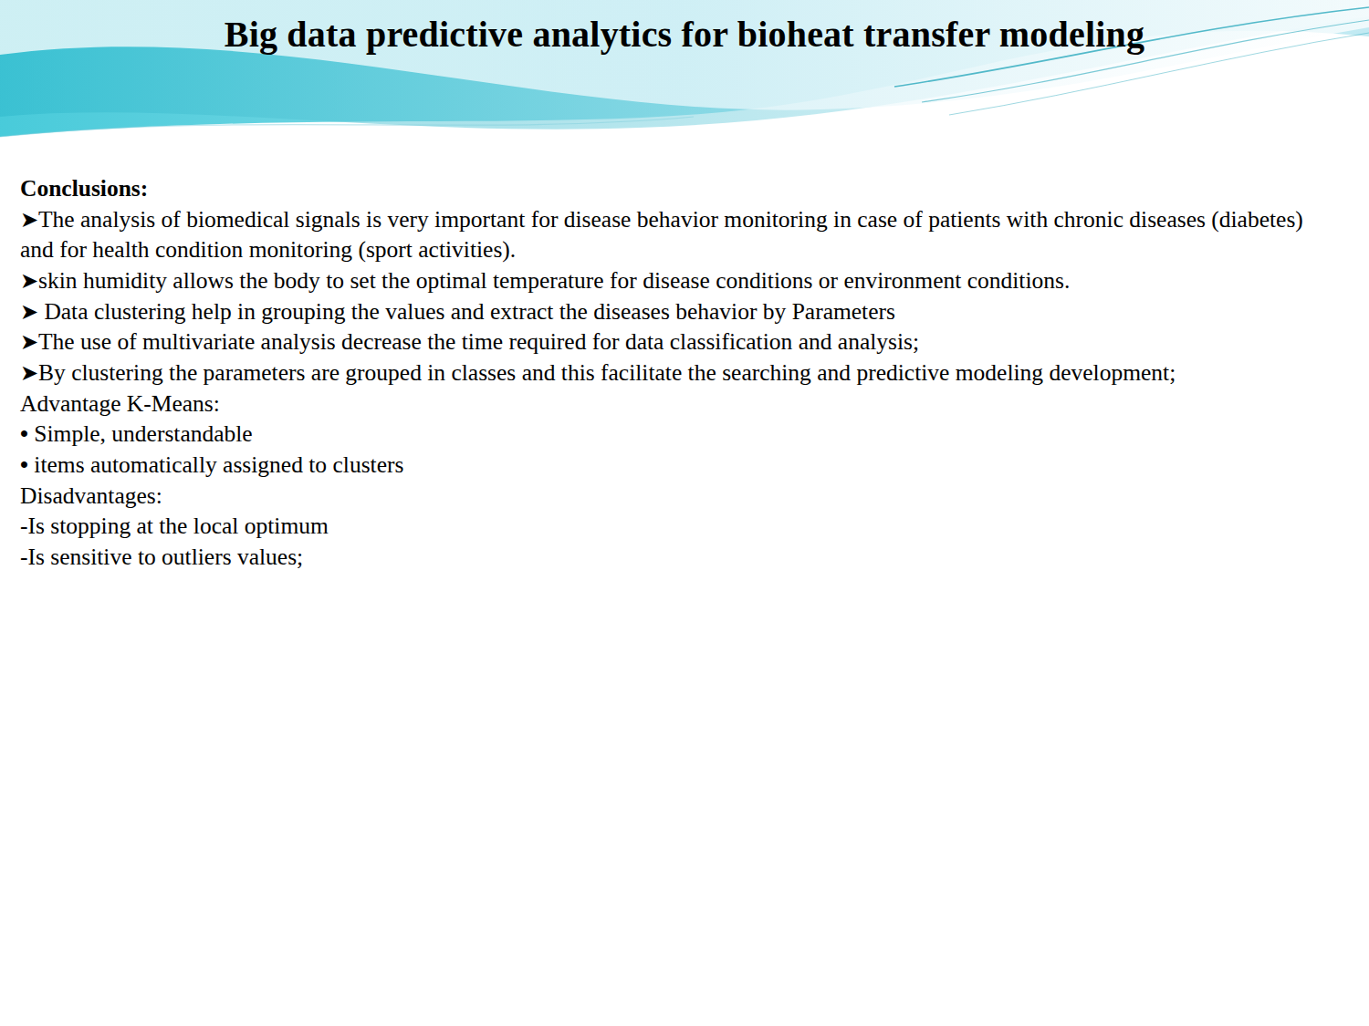Big data predictive analytics for bioheat transfer modeling
Conclusions:
➤The analysis of biomedical signals is very important for disease behavior monitoring in case of patients with chronic diseases (diabetes) and for health condition monitoring (sport activities).
➤skin humidity allows the body to set the optimal temperature for disease conditions or environment conditions.
➤ Data clustering help in grouping the values and extract the diseases behavior by Parameters
➤The use of multivariate analysis decrease the time required for data classification and analysis;
➤By clustering the parameters are grouped in classes and this facilitate the searching and predictive modeling development;
Advantage K-Means:
• Simple, understandable
• items automatically assigned to clusters
Disadvantages:
-Is stopping at the local optimum
-Is sensitive to outliers values;